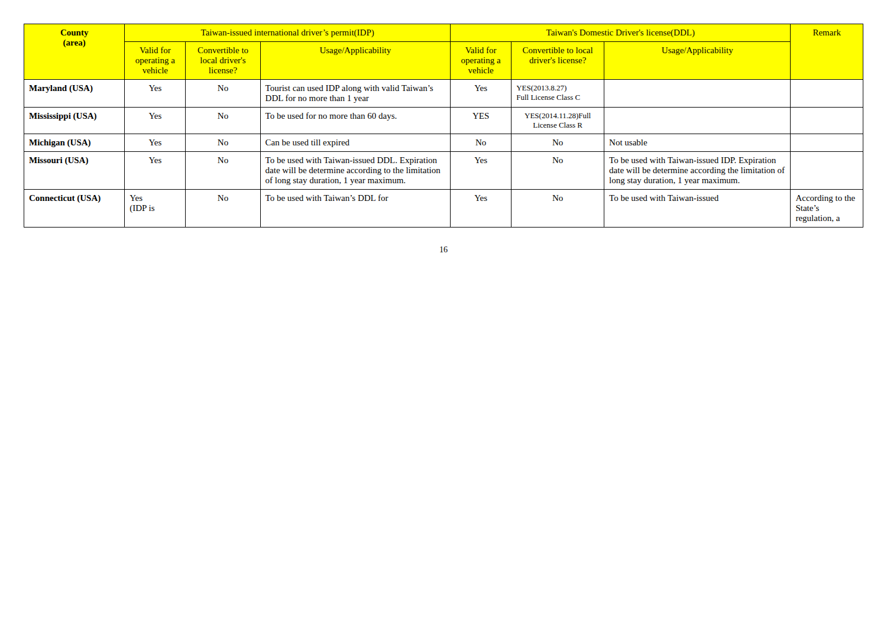| County (area) | Taiwan-issued international driver’s permit(IDP) | Taiwan's Domestic Driver's license(DDL) | Remark |
| --- | --- | --- | --- |
| Valid for operating a vehicle | Convertible to local driver's license? | Usage/Applicability | Valid for operating a vehicle | Convertible to local driver's license? | Usage/Applicability |
| Maryland (USA) | Yes | No | Tourist can used IDP along with valid Taiwan’s DDL for no more than 1 year | Yes | YES(2013.8.27) Full License Class C | | |
| Mississippi (USA) | Yes | No | To be used for no more than 60 days. | YES | YES(2014.11.28)Full License Class R | | |
| Michigan (USA) | Yes | No | Can be used till expired | No | No | Not usable | |
| Missouri (USA) | Yes | No | To be used with Taiwan-issued DDL. Expiration date will be determine according to the limitation of long stay duration, 1 year maximum. | Yes | No | To be used with Taiwan-issued IDP. Expiration date will be determine according the limitation of long stay duration, 1 year maximum. | |
| Connecticut (USA) | Yes (IDP is | No | To be used with Taiwan’s DDL for | Yes | No | To be used with Taiwan-issued | According to the State’s regulation, a |
16